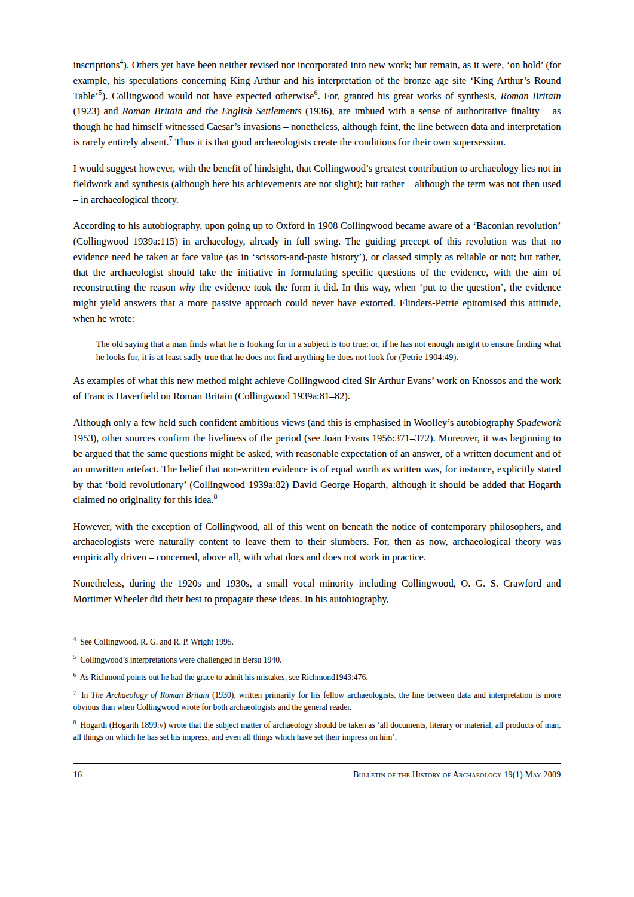inscriptions4). Others yet have been neither revised nor incorporated into new work; but remain, as it were, ‘on hold’ (for example, his speculations concerning King Arthur and his interpretation of the bronze age site ‘King Arthur’s Round Table’5). Collingwood would not have expected otherwise6. For, granted his great works of synthesis, Roman Britain (1923) and Roman Britain and the English Settlements (1936), are imbued with a sense of authoritative finality – as though he had himself witnessed Caesar’s invasions – nonetheless, although feint, the line between data and interpretation is rarely entirely absent.7 Thus it is that good archaeologists create the conditions for their own supersession.
I would suggest however, with the benefit of hindsight, that Collingwood’s greatest contribution to archaeology lies not in fieldwork and synthesis (although here his achievements are not slight); but rather – although the term was not then used – in archaeological theory.
According to his autobiography, upon going up to Oxford in 1908 Collingwood became aware of a ‘Baconian revolution’ (Collingwood 1939a:115) in archaeology, already in full swing. The guiding precept of this revolution was that no evidence need be taken at face value (as in ‘scissors-and-paste history’), or classed simply as reliable or not; but rather, that the archaeologist should take the initiative in formulating specific questions of the evidence, with the aim of reconstructing the reason why the evidence took the form it did. In this way, when ‘put to the question’, the evidence might yield answers that a more passive approach could never have extorted. Flinders-Petrie epitomised this attitude, when he wrote:
The old saying that a man finds what he is looking for in a subject is too true; or, if he has not enough insight to ensure finding what he looks for, it is at least sadly true that he does not find anything he does not look for (Petrie 1904:49).
As examples of what this new method might achieve Collingwood cited Sir Arthur Evans’ work on Knossos and the work of Francis Haverfield on Roman Britain (Collingwood 1939a:81–82).
Although only a few held such confident ambitious views (and this is emphasised in Woolley’s autobiography Spadework 1953), other sources confirm the liveliness of the period (see Joan Evans 1956:371–372). Moreover, it was beginning to be argued that the same questions might be asked, with reasonable expectation of an answer, of a written document and of an unwritten artefact. The belief that non-written evidence is of equal worth as written was, for instance, explicitly stated by that ‘bold revolutionary’ (Collingwood 1939a:82) David George Hogarth, although it should be added that Hogarth claimed no originality for this idea.8
However, with the exception of Collingwood, all of this went on beneath the notice of contemporary philosophers, and archaeologists were naturally content to leave them to their slumbers. For, then as now, archaeological theory was empirically driven – concerned, above all, with what does and does not work in practice.
Nonetheless, during the 1920s and 1930s, a small vocal minority including Collingwood, O. G. S. Crawford and Mortimer Wheeler did their best to propagate these ideas. In his autobiography,
4 See Collingwood, R. G. and R. P. Wright 1995.
5 Collingwood’s interpretations were challenged in Bersu 1940.
6 As Richmond points out he had the grace to admit his mistakes, see Richmond1943:476.
7 In The Archaeology of Roman Britain (1930), written primarily for his fellow archaeologists, the line between data and interpretation is more obvious than when Collingwood wrote for both archaeologists and the general reader.
8 Hogarth (Hogarth 1899:v) wrote that the subject matter of archaeology should be taken as ‘all documents, literary or material, all products of man, all things on which he has set his impress, and even all things which have set their impress on him’.
16 Bulletin of the History of Archaeology 19(1) May 2009